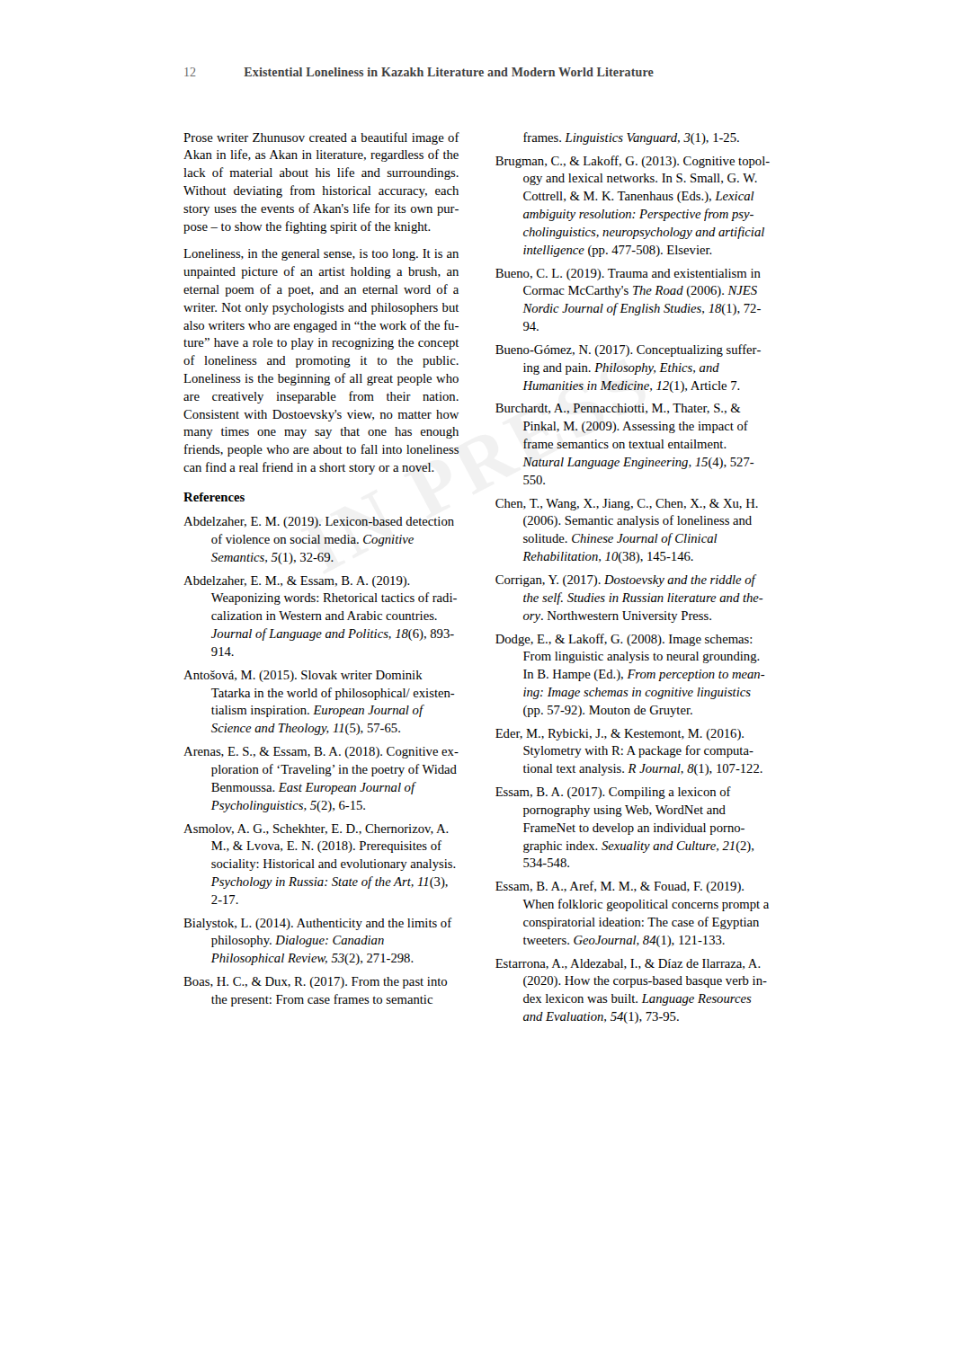IN PRESS
12
Existential Loneliness in Kazakh Literature and Modern World Literature
Prose writer Zhunusov created a beautiful image of Akan in life, as Akan in literature, regardless of the lack of material about his life and surroundings. Without deviating from historical accuracy, each story uses the events of Akan's life for its own purpose – to show the fighting spirit of the knight.
Loneliness, in the general sense, is too long. It is an unpainted picture of an artist holding a brush, an eternal poem of a poet, and an eternal word of a writer. Not only psychologists and philosophers but also writers who are engaged in “the work of the future” have a role to play in recognizing the concept of loneliness and promoting it to the public. Loneliness is the beginning of all great people who are creatively inseparable from their nation. Consistent with Dostoevsky's view, no matter how many times one may say that one has enough friends, people who are about to fall into loneliness can find a real friend in a short story or a novel.
References
Abdelzaher, E. M. (2019). Lexicon-based detection of violence on social media. Cognitive Semantics, 5(1), 32-69.
Abdelzaher, E. M., & Essam, B. A. (2019). Weaponizing words: Rhetorical tactics of radicalization in Western and Arabic countries. Journal of Language and Politics, 18(6), 893-914.
Antošová, M. (2015). Slovak writer Dominik Tatarka in the world of philosophical/ existentialism inspiration. European Journal of Science and Theology, 11(5), 57-65.
Arenas, E. S., & Essam, B. A. (2018). Cognitive exploration of ‘Traveling’ in the poetry of Widad Benmoussa. East European Journal of Psycholinguistics, 5(2), 6-15.
Asmolov, A. G., Schekhter, E. D., Chernorizov, A. M., & Lvova, E. N. (2018). Prerequisites of sociality: Historical and evolutionary analysis. Psychology in Russia: State of the Art, 11(3), 2-17.
Bialystok, L. (2014). Authenticity and the limits of philosophy. Dialogue: Canadian Philosophical Review, 53(2), 271-298.
Boas, H. C., & Dux, R. (2017). From the past into the present: From case frames to semantic frames. Linguistics Vanguard, 3(1), 1-25.
Brugman, C., & Lakoff, G. (2013). Cognitive topology and lexical networks. In S. Small, G. W. Cottrell, & M. K. Tanenhaus (Eds.), Lexical ambiguity resolution: Perspective from psycholinguistics, neuropsychology and artificial intelligence (pp. 477-508). Elsevier.
Bueno, C. L. (2019). Trauma and existentialism in Cormac McCarthy's The Road (2006). NJES Nordic Journal of English Studies, 18(1), 72-94.
Bueno-Gómez, N. (2017). Conceptualizing suffering and pain. Philosophy, Ethics, and Humanities in Medicine, 12(1), Article 7.
Burchardt, A., Pennacchiotti, M., Thater, S., & Pinkal, M. (2009). Assessing the impact of frame semantics on textual entailment. Natural Language Engineering, 15(4), 527-550.
Chen, T., Wang, X., Jiang, C., Chen, X., & Xu, H. (2006). Semantic analysis of loneliness and solitude. Chinese Journal of Clinical Rehabilitation, 10(38), 145-146.
Corrigan, Y. (2017). Dostoevsky and the riddle of the self. Studies in Russian literature and theory. Northwestern University Press.
Dodge, E., & Lakoff, G. (2008). Image schemas: From linguistic analysis to neural grounding. In B. Hampe (Ed.), From perception to meaning: Image schemas in cognitive linguistics (pp. 57-92). Mouton de Gruyter.
Eder, M., Rybicki, J., & Kestemont, M. (2016). Stylometry with R: A package for computational text analysis. R Journal, 8(1), 107-122.
Essam, B. A. (2017). Compiling a lexicon of pornography using Web, WordNet and FrameNet to develop an individual pornographic index. Sexuality and Culture, 21(2), 534-548.
Essam, B. A., Aref, M. M., & Fouad, F. (2019). When folkloric geopolitical concerns prompt a conspiratorial ideation: The case of Egyptian tweeters. GeoJournal, 84(1), 121-133.
Estarrona, A., Aldezabal, I., & Díaz de Ilarraza, A. (2020). How the corpus-based basque verb index lexicon was built. Language Resources and Evaluation, 54(1), 73-95.